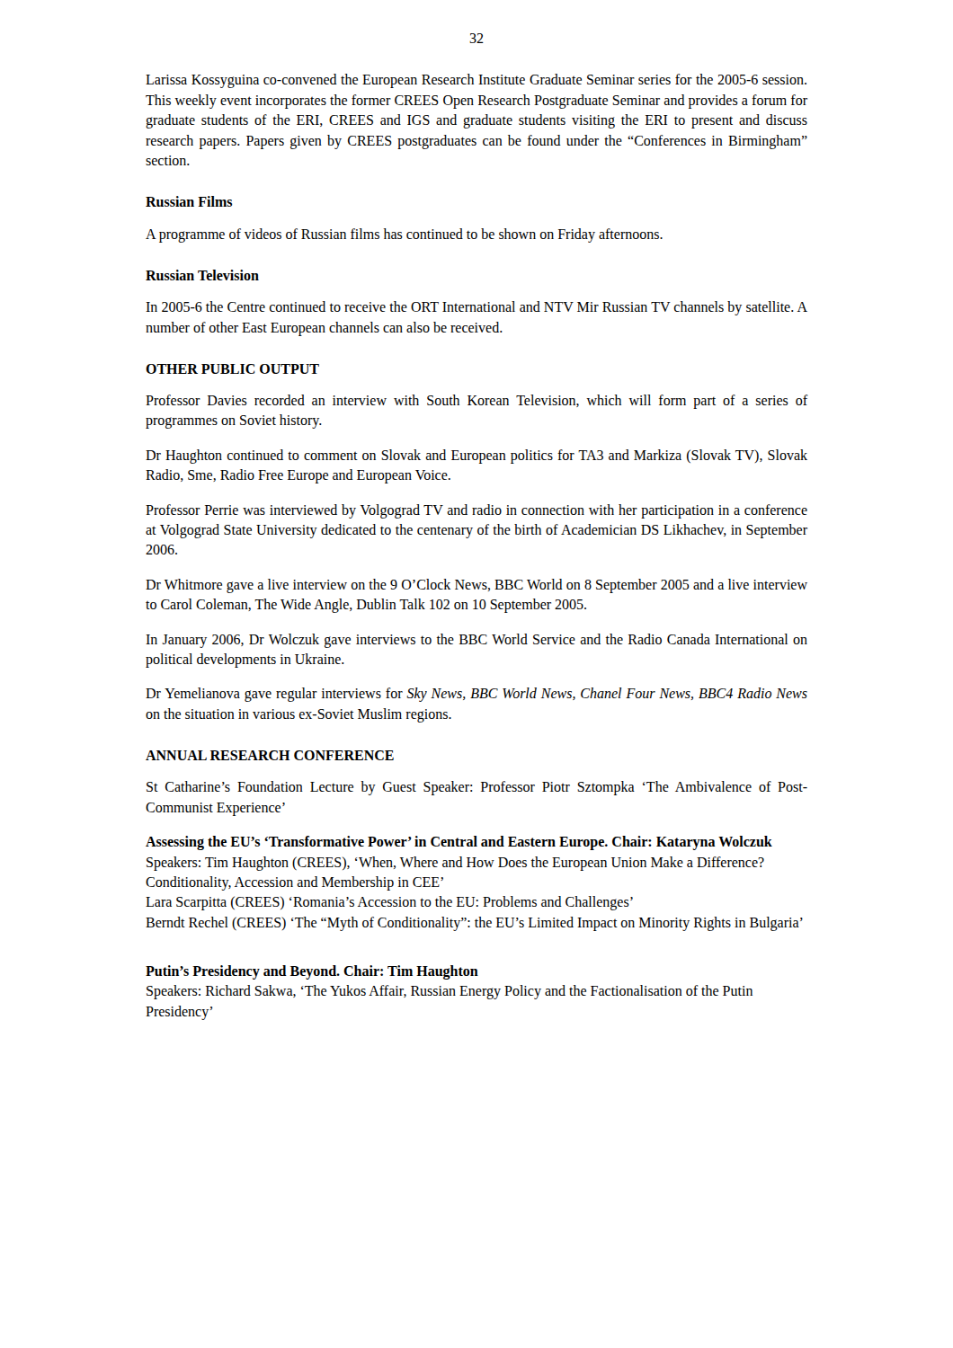32
Larissa Kossyguina co-convened the European Research Institute Graduate Seminar series for the 2005-6 session. This weekly event incorporates the former CREES Open Research Postgraduate Seminar and provides a forum for graduate students of the ERI, CREES and IGS and graduate students visiting the ERI to present and discuss research papers. Papers given by CREES postgraduates can be found under the “Conferences in Birmingham” section.
Russian Films
A programme of videos of Russian films has continued to be shown on Friday afternoons.
Russian Television
In 2005-6 the Centre continued to receive the ORT International and NTV Mir Russian TV channels by satellite. A number of other East European channels can also be received.
OTHER PUBLIC OUTPUT
Professor Davies recorded an interview with South Korean Television, which will form part of a series of programmes on Soviet history.
Dr Haughton continued to comment on Slovak and European politics for TA3 and Markiza (Slovak TV), Slovak Radio, Sme, Radio Free Europe and European Voice.
Professor Perrie was interviewed by Volgograd TV and radio in connection with her participation in a conference at Volgograd State University dedicated to the centenary of the birth of Academician DS Likhachev, in September 2006.
Dr Whitmore gave a live interview on the 9 O’Clock News, BBC World on 8 September 2005 and a live interview to Carol Coleman, The Wide Angle, Dublin Talk 102 on 10 September 2005.
In January 2006, Dr Wolczuk gave interviews to the BBC World Service and the Radio Canada International on political developments in Ukraine.
Dr Yemelianova gave regular interviews for Sky News, BBC World News, Chanel Four News, BBC4 Radio News on the situation in various ex-Soviet Muslim regions.
ANNUAL RESEARCH CONFERENCE
St Catharine’s Foundation Lecture by Guest Speaker: Professor Piotr Sztompka ‘The Ambivalence of Post-Communist Experience’
Assessing the EU’s ‘Transformative Power’ in Central and Eastern Europe. Chair: Kataryna Wolczuk
Speakers: Tim Haughton (CREES), ‘When, Where and How Does the European Union Make a Difference? Conditionality, Accession and Membership in CEE’
Lara Scarpitta (CREES) ‘Romania’s Accession to the EU: Problems and Challenges’
Berndt Rechel (CREES) ‘The “Myth of Conditionality”: the EU’s Limited Impact on Minority Rights in Bulgaria’
Putin’s Presidency and Beyond. Chair: Tim Haughton
Speakers: Richard Sakwa, ‘The Yukos Affair, Russian Energy Policy and the Factionalisation of the Putin Presidency’